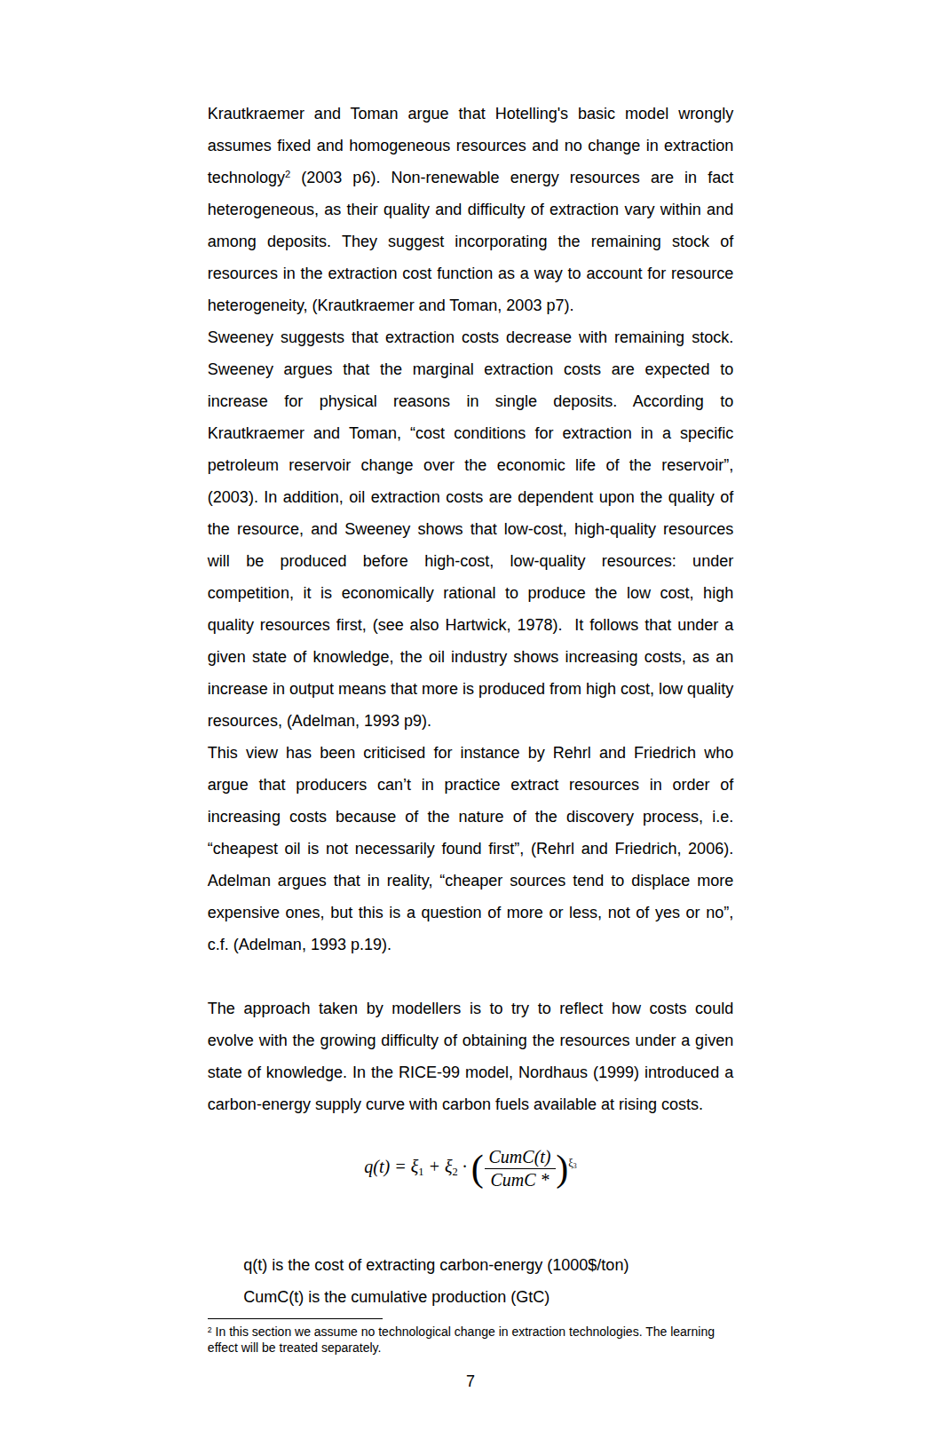Krautkraemer and Toman argue that Hotelling's basic model wrongly assumes fixed and homogeneous resources and no change in extraction technology2 (2003 p6). Non-renewable energy resources are in fact heterogeneous, as their quality and difficulty of extraction vary within and among deposits. They suggest incorporating the remaining stock of resources in the extraction cost function as a way to account for resource heterogeneity, (Krautkraemer and Toman, 2003 p7).
Sweeney suggests that extraction costs decrease with remaining stock. Sweeney argues that the marginal extraction costs are expected to increase for physical reasons in single deposits. According to Krautkraemer and Toman, “cost conditions for extraction in a specific petroleum reservoir change over the economic life of the reservoir”, (2003). In addition, oil extraction costs are dependent upon the quality of the resource, and Sweeney shows that low-cost, high-quality resources will be produced before high-cost, low-quality resources: under competition, it is economically rational to produce the low cost, high quality resources first, (see also Hartwick, 1978). It follows that under a given state of knowledge, the oil industry shows increasing costs, as an increase in output means that more is produced from high cost, low quality resources, (Adelman, 1993 p9).
This view has been criticised for instance by Rehrl and Friedrich who argue that producers can’t in practice extract resources in order of increasing costs because of the nature of the discovery process, i.e. “cheapest oil is not necessarily found first”, (Rehrl and Friedrich, 2006). Adelman argues that in reality, “cheaper sources tend to displace more expensive ones, but this is a question of more or less, not of yes or no”, c.f. (Adelman, 1993 p.19).
The approach taken by modellers is to try to reflect how costs could evolve with the growing difficulty of obtaining the resources under a given state of knowledge. In the RICE-99 model, Nordhaus (1999) introduced a carbon-energy supply curve with carbon fuels available at rising costs.
q(t) = ξ1 + ξ2 · (CumC(t) CumC *)ξ3
q(t) is the cost of extracting carbon-energy (1000$/ton)
CumC(t) is the cumulative production (GtC)
2 In this section we assume no technological change in extraction technologies. The learning effect will be treated separately.
7